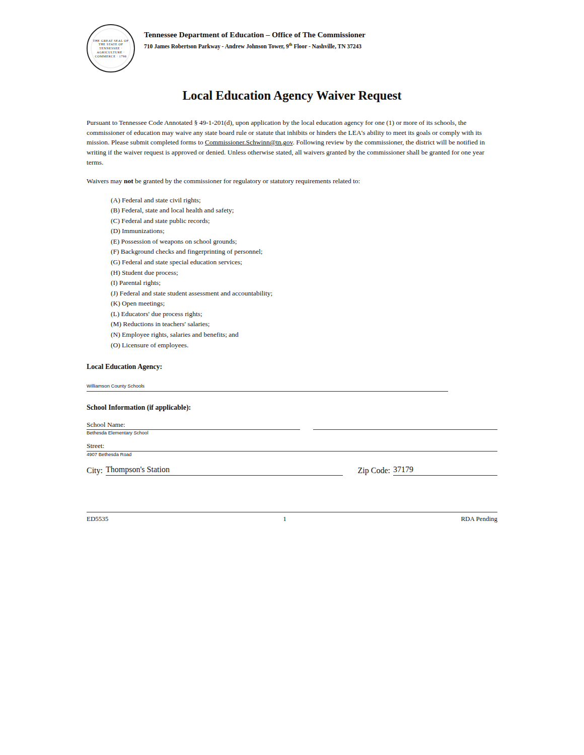The Great Seal of the State of Tennessee · Agriculture · Commerce · 1796
Tennessee Department of Education – Office of The Commissioner
710 James Robertson Parkway - Andrew Johnson Tower, 9th Floor - Nashville, TN 37243
Local Education Agency Waiver Request
Pursuant to Tennessee Code Annotated § 49-1-201(d), upon application by the local education agency for one (1) or more of its schools, the commissioner of education may waive any state board rule or statute that inhibits or hinders the LEA's ability to meet its goals or comply with its mission. Please submit completed forms to Commissioner.Schwinn@tn.gov. Following review by the commissioner, the district will be notified in writing if the waiver request is approved or denied. Unless otherwise stated, all waivers granted by the commissioner shall be granted for one year terms.
Waivers may not be granted by the commissioner for regulatory or statutory requirements related to:
(A) Federal and state civil rights;
(B) Federal, state and local health and safety;
(C) Federal and state public records;
(D) Immunizations;
(E) Possession of weapons on school grounds;
(F) Background checks and fingerprinting of personnel;
(G) Federal and state special education services;
(H) Student due process;
(I) Parental rights;
(J) Federal and state student assessment and accountability;
(K) Open meetings;
(L) Educators' due process rights;
(M) Reductions in teachers' salaries;
(N) Employee rights, salaries and benefits; and
(O) Licensure of employees.
Local Education Agency:
Williamson County Schools
School Information (if applicable):
School Name:
Bethesda Elementary School
Street:
4907 Bethesda Road
City: Thompson's Station
Zip Code: 37179
ED5535
1
RDA Pending